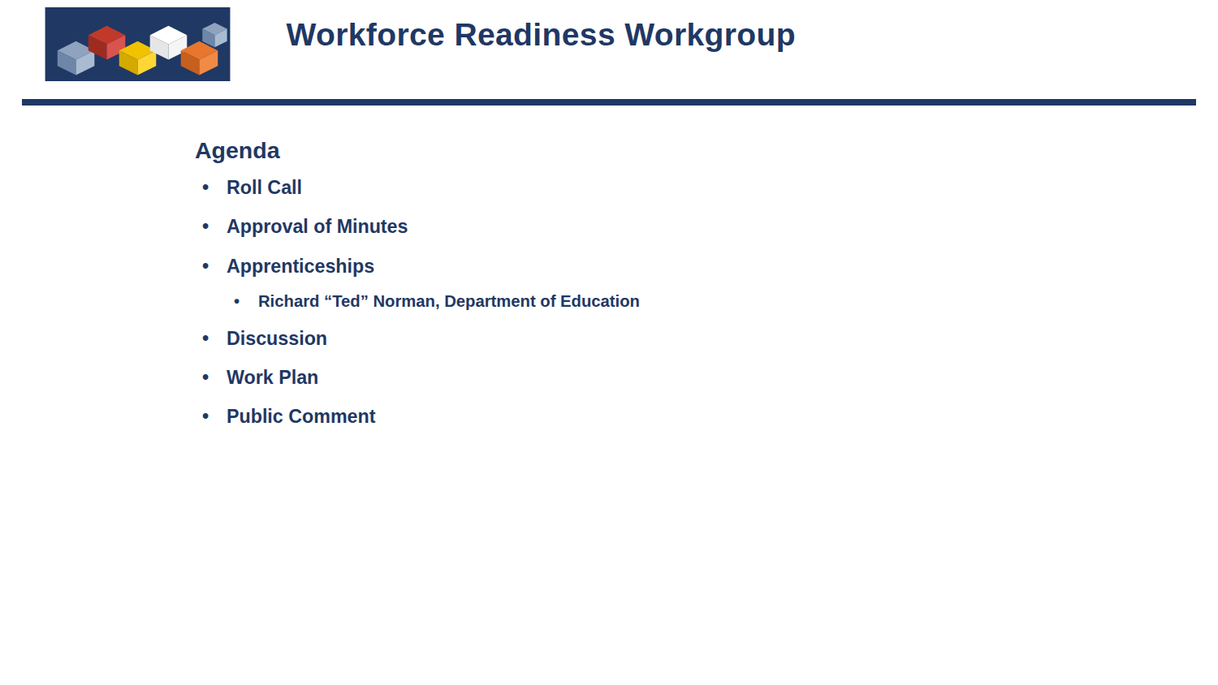Workforce Readiness Workgroup
Agenda
Roll Call
Approval of Minutes
Apprenticeships
Richard “Ted” Norman, Department of Education
Discussion
Work Plan
Public Comment